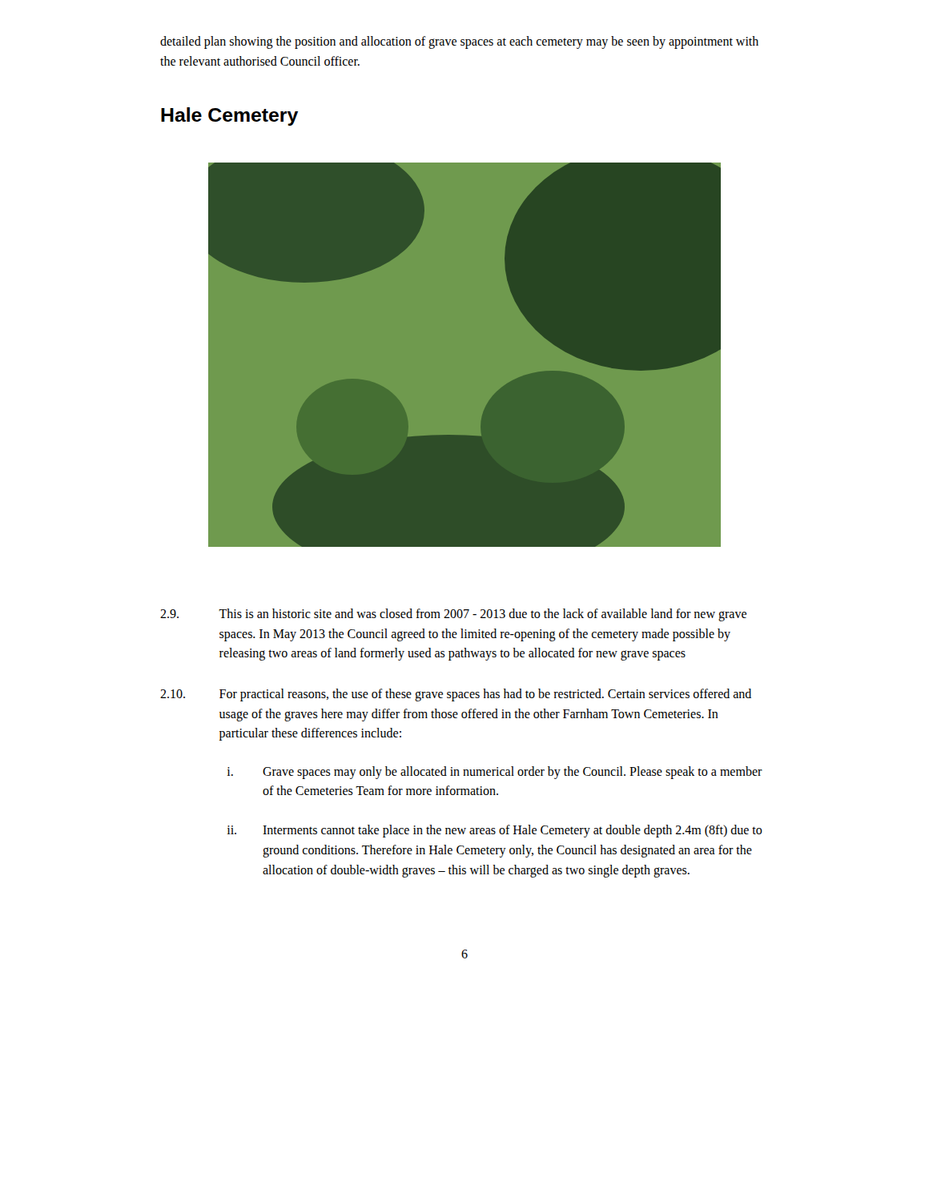detailed plan showing the position and allocation of grave spaces at each cemetery may be seen by appointment with the relevant authorised Council officer.
Hale Cemetery
2.9. This is an historic site and was closed from 2007 - 2013 due to the lack of available land for new grave spaces. In May 2013 the Council agreed to the limited re-opening of the cemetery made possible by releasing two areas of land formerly used as pathways to be allocated for new grave spaces
2.10. For practical reasons, the use of these grave spaces has had to be restricted. Certain services offered and usage of the graves here may differ from those offered in the other Farnham Town Cemeteries. In particular these differences include:
i. Grave spaces may only be allocated in numerical order by the Council. Please speak to a member of the Cemeteries Team for more information.
ii. Interments cannot take place in the new areas of Hale Cemetery at double depth 2.4m (8ft) due to ground conditions. Therefore in Hale Cemetery only, the Council has designated an area for the allocation of double-width graves – this will be charged as two single depth graves.
6